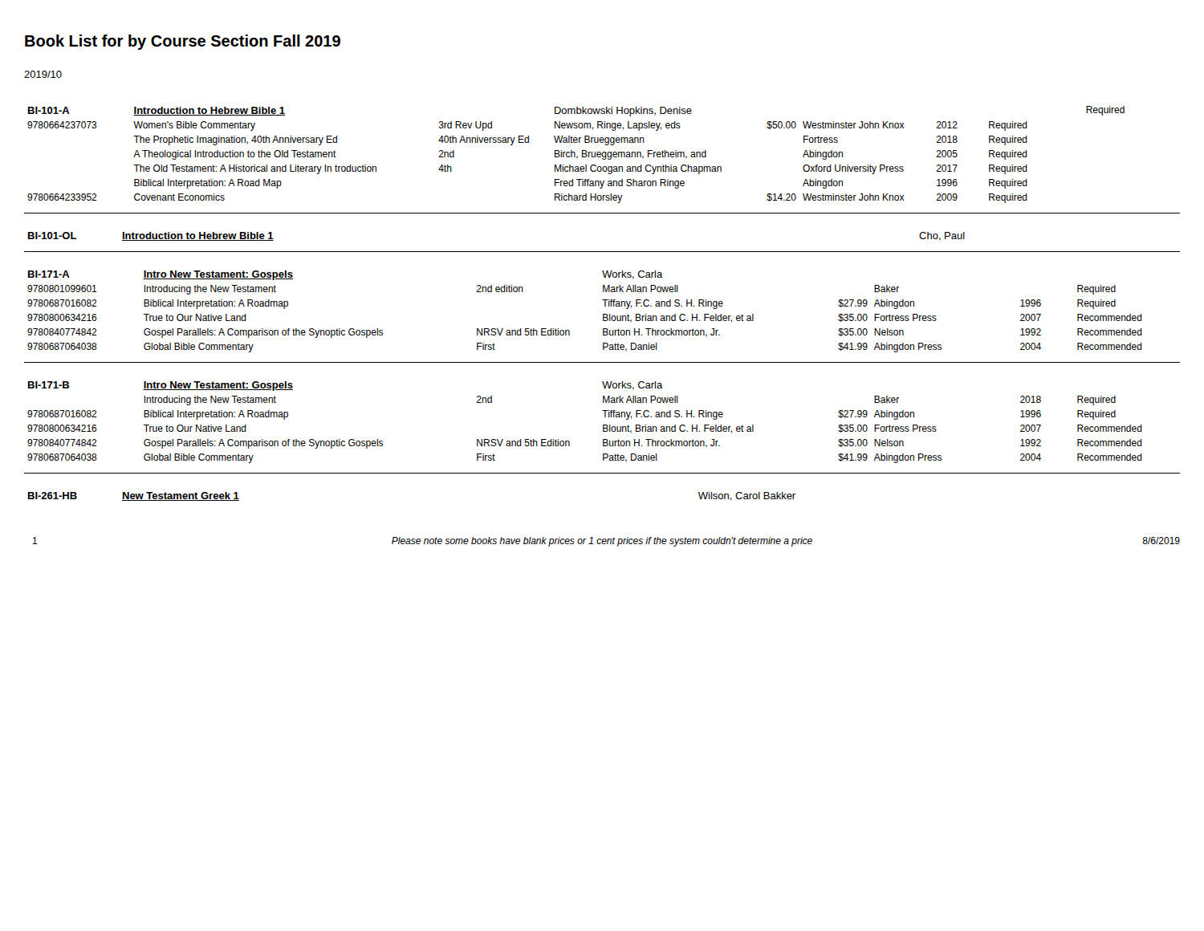Book List for by Course Section Fall 2019
2019/10
| BI-101-A | Introduction to Hebrew Bible 1 | Dombkowski Hopkins, Denise | | Required |
| 9780664237073 | Women's Bible Commentary | 3rd Rev Upd | Newsom, Ringe, Lapsley, eds | $50.00 | Westminster John Knox | 2012 | Required |
| | The Prophetic Imagination, 40th Anniversary Ed | 40th Anniverssary Ed | Walter Brueggemann | | Fortress | 2018 | Required |
| | A Theological Introduction to the Old Testament | 2nd | Birch, Brueggemann, Fretheim, and | | Abingdon | 2005 | Required |
| | The Old Testament: A Historical and Literary In troduction | 4th | Michael Coogan and Cynthia Chapman | | Oxford University Press | 2017 | Required |
| | Biblical Interpretation: A Road Map | | Fred Tiffany and Sharon Ringe | | Abingdon | 1996 | Required |
| 9780664233952 | Covenant Economics | | Richard Horsley | $14.20 | Westminster John Knox | 2009 | Required |
| BI-101-OL | Introduction to Hebrew Bible 1 | Cho, Paul |
| BI-171-A | Intro New Testament: Gospels | Works, Carla |
| 9780801099601 | Introducing the New Testament | 2nd edition | Mark Allan Powell | | Baker | | Required |
| 9780687016082 | Biblical Interpretation: A Roadmap | | Tiffany, F.C. and S. H. Ringe | $27.99 | Abingdon | 1996 | Required |
| 9780800634216 | True to Our Native Land | | Blount, Brian and C. H. Felder, et al | $35.00 | Fortress Press | 2007 | Recommended |
| 9780840774842 | Gospel Parallels: A Comparison of the Synoptic Gospels | NRSV and 5th Edition | Burton H. Throckmorton, Jr. | $35.00 | Nelson | 1992 | Recommended |
| 9780687064038 | Global Bible Commentary | First | Patte, Daniel | $41.99 | Abingdon Press | 2004 | Recommended |
| BI-171-B | Intro New Testament: Gospels | Works, Carla |
| | Introducing the New Testament | 2nd | Mark Allan Powell | | Baker | 2018 | Required |
| 9780687016082 | Biblical Interpretation: A Roadmap | | Tiffany, F.C. and S. H. Ringe | $27.99 | Abingdon | 1996 | Required |
| 9780800634216 | True to Our Native Land | | Blount, Brian and C. H. Felder, et al | $35.00 | Fortress Press | 2007 | Recommended |
| 9780840774842 | Gospel Parallels: A Comparison of the Synoptic Gospels | NRSV and 5th Edition | Burton H. Throckmorton, Jr. | $35.00 | Nelson | 1992 | Recommended |
| 9780687064038 | Global Bible Commentary | First | Patte, Daniel | $41.99 | Abingdon Press | 2004 | Recommended |
| BI-261-HB | New Testament Greek 1 | Wilson, Carol Bakker |
1
Please note some books have blank prices or 1 cent prices if the system couldn't determine a price
8/6/2019